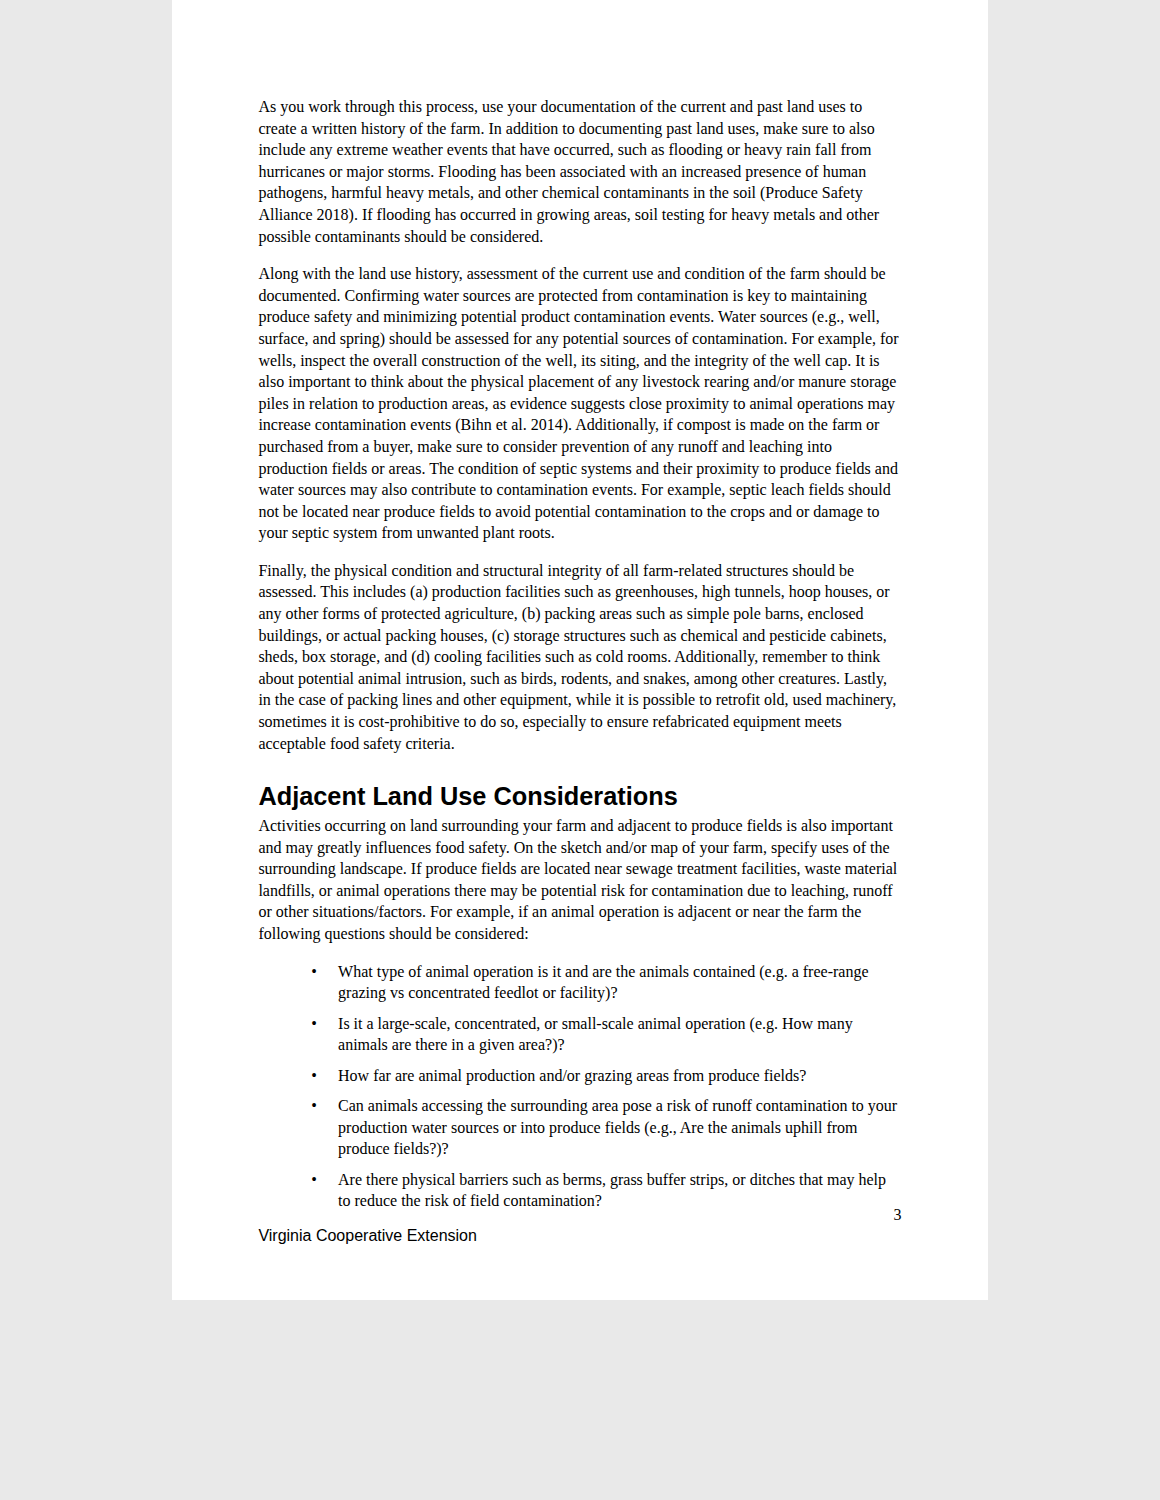As you work through this process, use your documentation of the current and past land uses to create a written history of the farm. In addition to documenting past land uses, make sure to also include any extreme weather events that have occurred, such as flooding or heavy rain fall from hurricanes or major storms. Flooding has been associated with an increased presence of human pathogens, harmful heavy metals, and other chemical contaminants in the soil (Produce Safety Alliance 2018). If flooding has occurred in growing areas, soil testing for heavy metals and other possible contaminants should be considered.
Along with the land use history, assessment of the current use and condition of the farm should be documented. Confirming water sources are protected from contamination is key to maintaining produce safety and minimizing potential product contamination events. Water sources (e.g., well, surface, and spring) should be assessed for any potential sources of contamination. For example, for wells, inspect the overall construction of the well, its siting, and the integrity of the well cap. It is also important to think about the physical placement of any livestock rearing and/or manure storage piles in relation to production areas, as evidence suggests close proximity to animal operations may increase contamination events (Bihn et al. 2014). Additionally, if compost is made on the farm or purchased from a buyer, make sure to consider prevention of any runoff and leaching into production fields or areas. The condition of septic systems and their proximity to produce fields and water sources may also contribute to contamination events. For example, septic leach fields should not be located near produce fields to avoid potential contamination to the crops and or damage to your septic system from unwanted plant roots.
Finally, the physical condition and structural integrity of all farm-related structures should be assessed. This includes (a) production facilities such as greenhouses, high tunnels, hoop houses, or any other forms of protected agriculture, (b) packing areas such as simple pole barns, enclosed buildings, or actual packing houses, (c) storage structures such as chemical and pesticide cabinets, sheds, box storage, and (d) cooling facilities such as cold rooms. Additionally, remember to think about potential animal intrusion, such as birds, rodents, and snakes, among other creatures. Lastly, in the case of packing lines and other equipment, while it is possible to retrofit old, used machinery, sometimes it is cost-prohibitive to do so, especially to ensure refabricated equipment meets acceptable food safety criteria.
Adjacent Land Use Considerations
Activities occurring on land surrounding your farm and adjacent to produce fields is also important and may greatly influences food safety. On the sketch and/or map of your farm, specify uses of the surrounding landscape. If produce fields are located near sewage treatment facilities, waste material landfills, or animal operations there may be potential risk for contamination due to leaching, runoff or other situations/factors. For example, if an animal operation is adjacent or near the farm the following questions should be considered:
What type of animal operation is it and are the animals contained (e.g. a free-range grazing vs concentrated feedlot or facility)?
Is it a large-scale, concentrated, or small-scale animal operation (e.g. How many animals are there in a given area?)?
How far are animal production and/or grazing areas from produce fields?
Can animals accessing the surrounding area pose a risk of runoff contamination to your production water sources or into produce fields (e.g., Are the animals uphill from produce fields?)?
Are there physical barriers such as berms, grass buffer strips, or ditches that may help to reduce the risk of field contamination?
3
Virginia Cooperative Extension